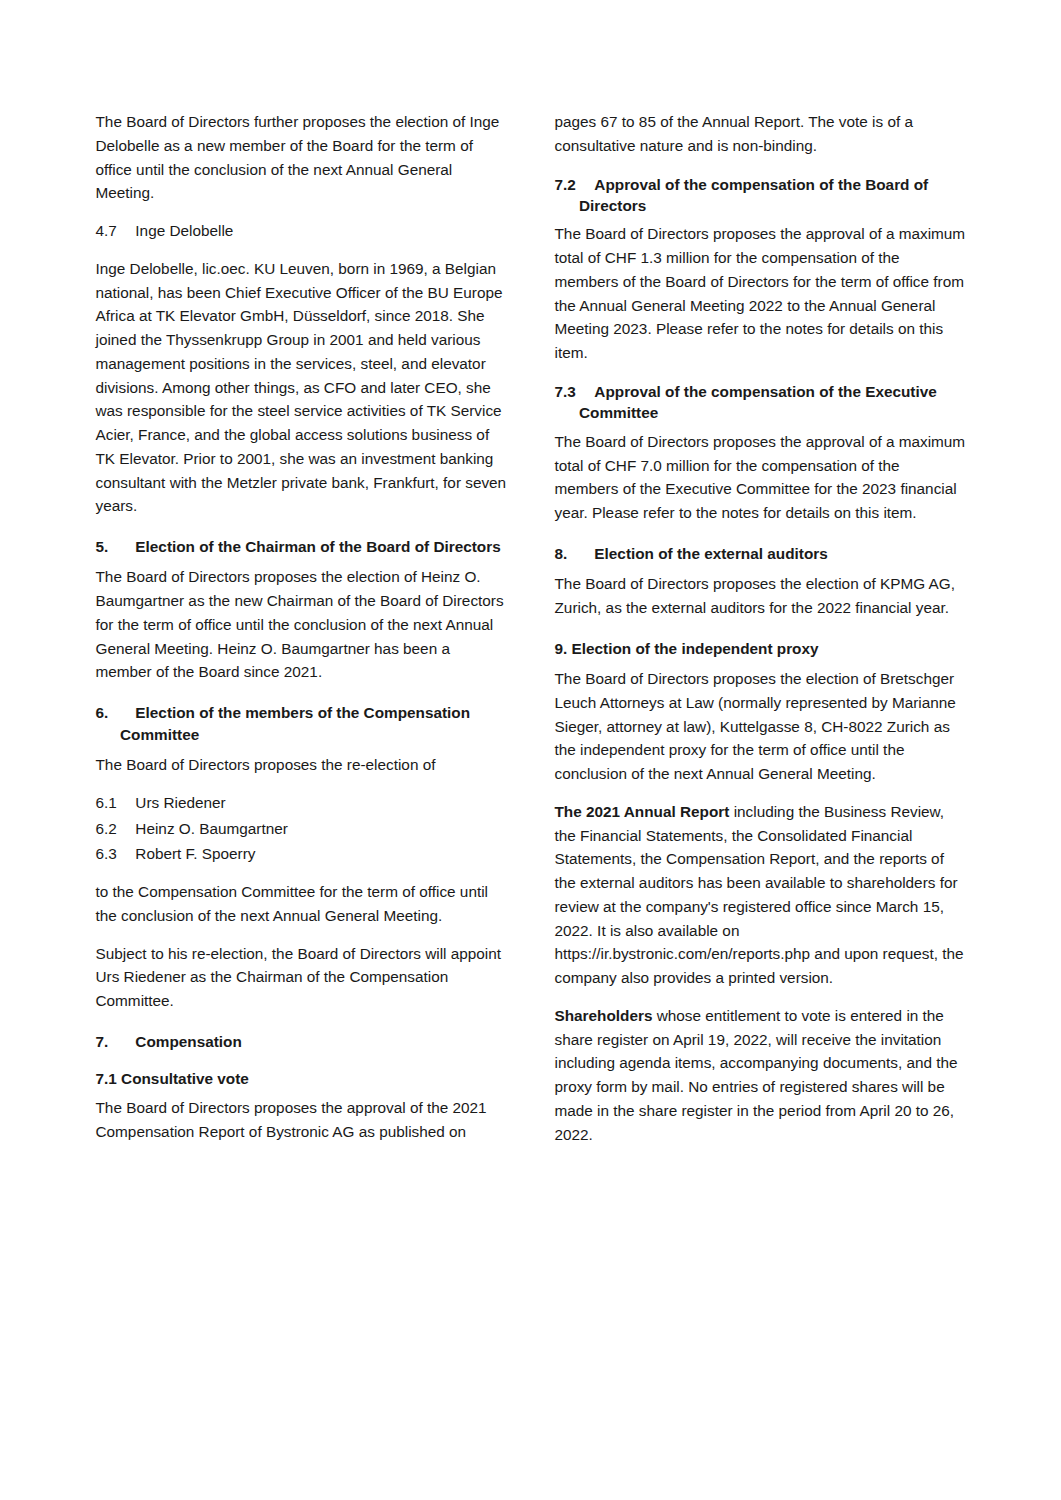The Board of Directors further proposes the election of Inge Delobelle as a new member of the Board for the term of office until the conclusion of the next Annual General Meeting.
4.7 Inge Delobelle
Inge Delobelle, lic.oec. KU Leuven, born in 1969, a Belgian national, has been Chief Executive Officer of the BU Europe Africa at TK Elevator GmbH, Düsseldorf, since 2018. She joined the Thyssenkrupp Group in 2001 and held various management positions in the services, steel, and elevator divisions. Among other things, as CFO and later CEO, she was responsible for the steel service activities of TK Service Acier, France, and the global access solutions business of TK Elevator. Prior to 2001, she was an investment banking consultant with the Metzler private bank, Frankfurt, for seven years.
5. Election of the Chairman of the Board of Directors
The Board of Directors proposes the election of Heinz O. Baumgartner as the new Chairman of the Board of Directors for the term of office until the conclusion of the next Annual General Meeting. Heinz O. Baumgartner has been a member of the Board since 2021.
6. Election of the members of the Compensation Committee
The Board of Directors proposes the re-election of
6.1 Urs Riedener
6.2 Heinz O. Baumgartner
6.3 Robert F. Spoerry
to the Compensation Committee for the term of office until the conclusion of the next Annual General Meeting.
Subject to his re-election, the Board of Directors will appoint Urs Riedener as the Chairman of the Compensation Committee.
7. Compensation
7.1 Consultative vote
The Board of Directors proposes the approval of the 2021 Compensation Report of Bystronic AG as published on pages 67 to 85 of the Annual Report. The vote is of a consultative nature and is non-binding.
7.2 Approval of the compensation of the Board of Directors
The Board of Directors proposes the approval of a maximum total of CHF 1.3 million for the compensation of the members of the Board of Directors for the term of office from the Annual General Meeting 2022 to the Annual General Meeting 2023. Please refer to the notes for details on this item.
7.3 Approval of the compensation of the Executive Committee
The Board of Directors proposes the approval of a maximum total of CHF 7.0 million for the compensation of the members of the Executive Committee for the 2023 financial year. Please refer to the notes for details on this item.
8. Election of the external auditors
The Board of Directors proposes the election of KPMG AG, Zurich, as the external auditors for the 2022 financial year.
9. Election of the independent proxy
The Board of Directors proposes the election of Bretschger Leuch Attorneys at Law (normally represented by Marianne Sieger, attorney at law), Kuttelgasse 8, CH-8022 Zurich as the independent proxy for the term of office until the conclusion of the next Annual General Meeting.
The 2021 Annual Report including the Business Review, the Financial Statements, the Consolidated Financial Statements, the Compensation Report, and the reports of the external auditors has been available to shareholders for review at the company's registered office since March 15, 2022. It is also available on https://ir.bystronic.com/en/reports.php and upon request, the company also provides a printed version.
Shareholders whose entitlement to vote is entered in the share register on April 19, 2022, will receive the invitation including agenda items, accompanying documents, and the proxy form by mail. No entries of registered shares will be made in the share register in the period from April 20 to 26, 2022.